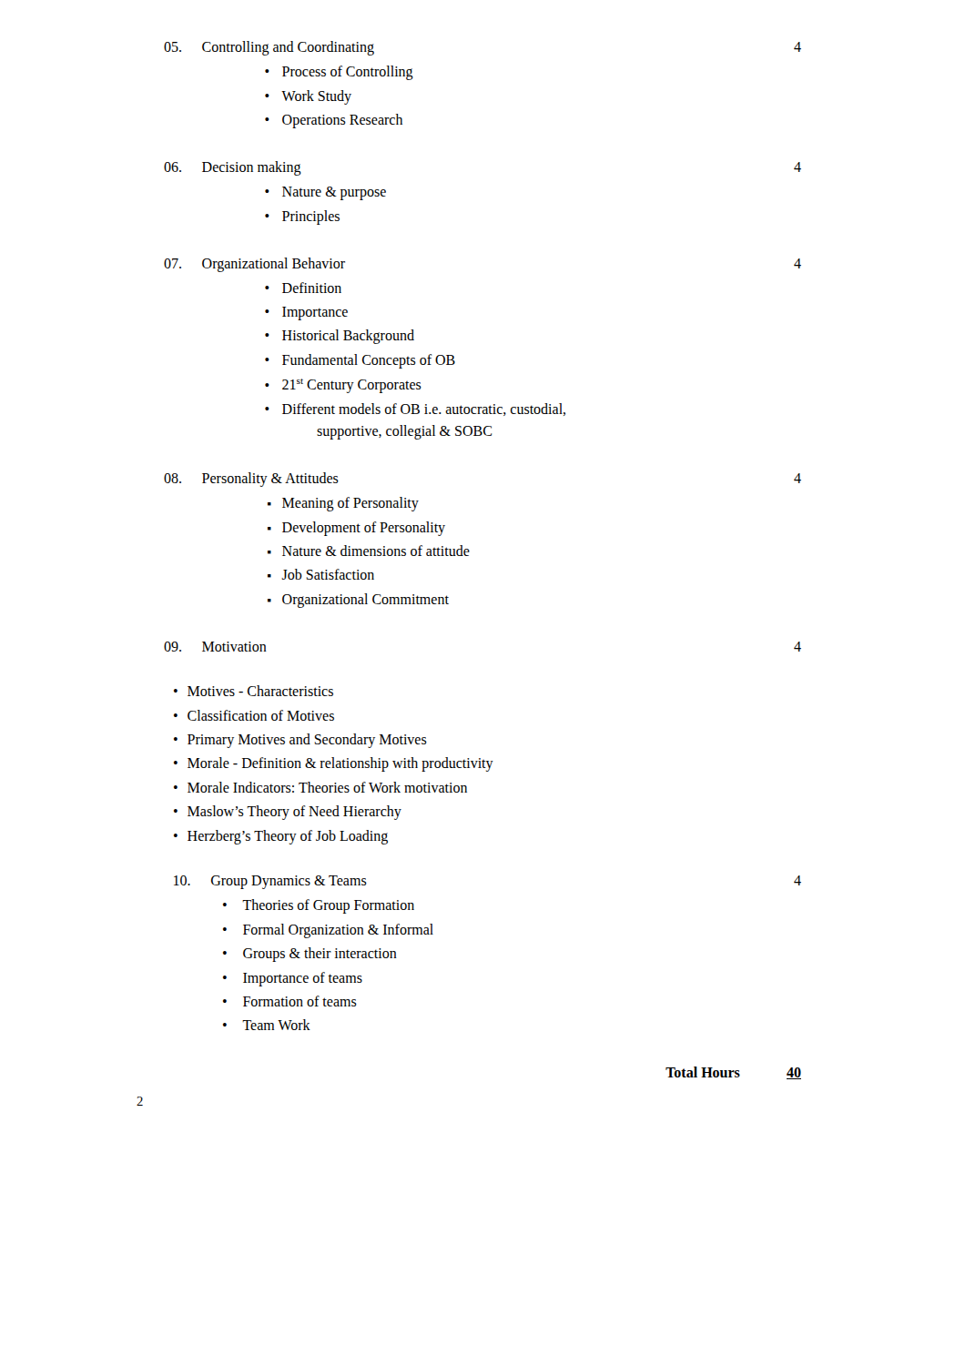05.
4 Controlling and Coordinating
Process of Controlling
Work Study
Operations Research
06.
4 Decision making
Nature & purpose
Principles
07.
4 Organizational Behavior
Definition
Importance
Historical Background
Fundamental Concepts of OB
21st Century Corporates
Different models of OB i.e. autocratic, custodial,
supportive, collegial & SOBC
08.
4 Personality & Attitudes
Meaning of Personality
Development of Personality
Nature & dimensions of attitude
Job Satisfaction
Organizational Commitment
09.
4 Motivation
Motives - Characteristics
Classification of Motives
Primary Motives and Secondary Motives
Morale - Definition & relationship with productivity
Morale Indicators: Theories of Work motivation
Maslow’s Theory of Need Hierarchy
Herzberg’s Theory of Job Loading
10.
4 Group Dynamics & Teams
Theories of Group Formation
Formal Organization & Informal
Groups & their interaction
Importance of teams
Formation of teams
Team Work
Total Hours 40
2